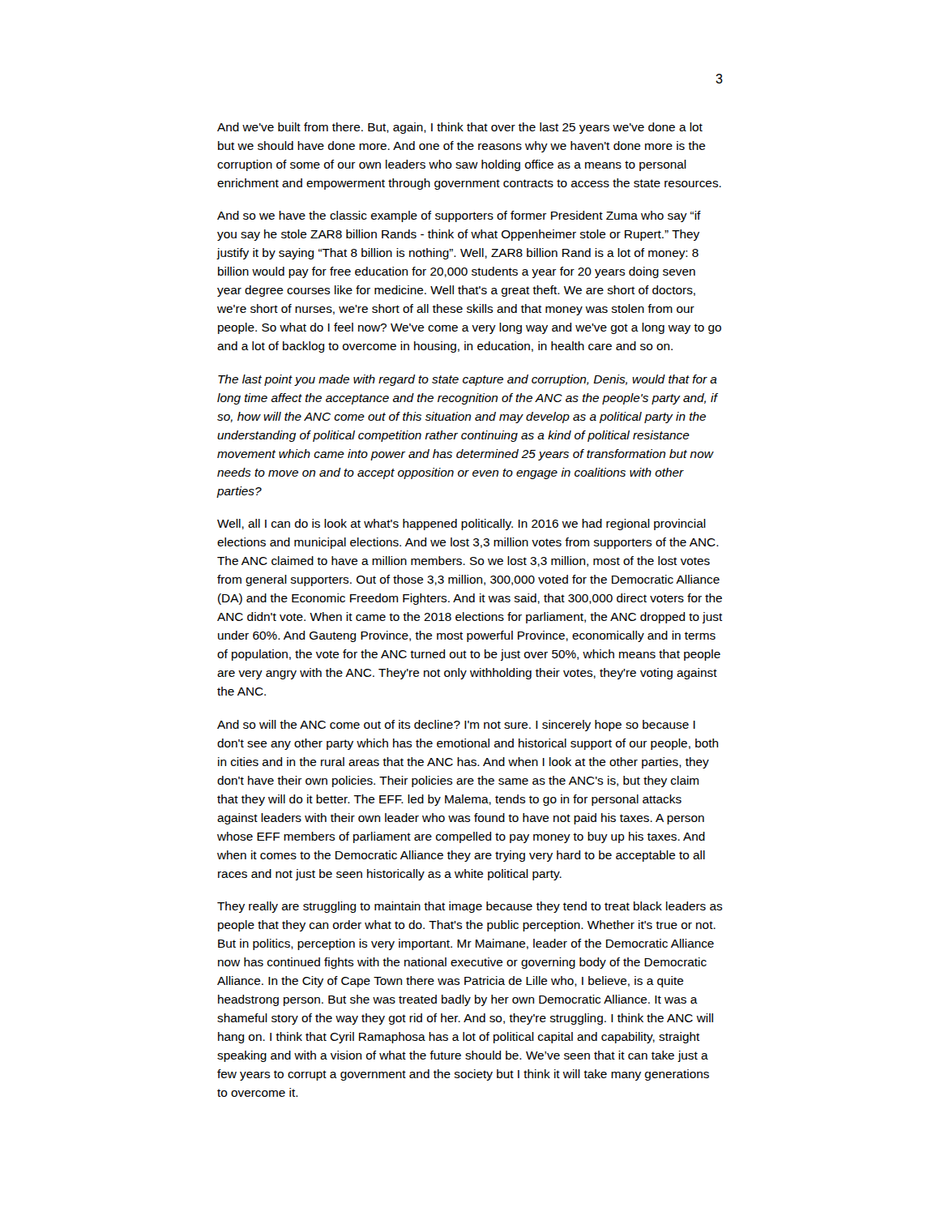3
And we've built from there. But, again, I think that over the last 25 years we've done a lot but we should have done more. And one of the reasons why we haven't done more is the corruption of some of our own leaders who saw holding office as a means to personal enrichment and empowerment through government contracts to access the state resources.
And so we have the classic example of supporters of former President Zuma who say “if you say he stole ZAR8 billion Rands - think of what Oppenheimer stole or Rupert.” They justify it by saying “That 8 billion is nothing”. Well, ZAR8 billion Rand is a lot of money: 8 billion would pay for free education for 20,000 students a year for 20 years doing seven year degree courses like for medicine. Well that's a great theft. We are short of doctors, we're short of nurses, we're short of all these skills and that money was stolen from our people. So what do I feel now? We've come a very long way and we've got a long way to go and a lot of backlog to overcome in housing, in education, in health care and so on.
The last point you made with regard to state capture and corruption, Denis, would that for a long time affect the acceptance and the recognition of the ANC as the people's party and, if so, how will the ANC come out of this situation and may develop as a political party in the understanding of political competition rather continuing as a kind of political resistance movement which came into power and has determined 25 years of transformation but now needs to move on and to accept opposition or even to engage in coalitions with other parties?
Well, all I can do is look at what's happened politically. In 2016 we had regional provincial elections and municipal elections. And we lost 3,3 million votes from supporters of the ANC. The ANC claimed to have a million members. So we lost 3,3 million, most of the lost votes from general supporters. Out of those 3,3 million, 300,000 voted for the Democratic Alliance (DA) and the Economic Freedom Fighters. And it was said, that 300,000 direct voters for the ANC didn't vote. When it came to the 2018 elections for parliament, the ANC dropped to just under 60%. And Gauteng Province, the most powerful Province, economically and in terms of population, the vote for the ANC turned out to be just over 50%, which means that people are very angry with the ANC. They're not only withholding their votes, they're voting against the ANC.
And so will the ANC come out of its decline? I'm not sure. I sincerely hope so because I don't see any other party which has the emotional and historical support of our people, both in cities and in the rural areas that the ANC has. And when I look at the other parties, they don't have their own policies. Their policies are the same as the ANC's is, but they claim that they will do it better. The EFF. led by Malema, tends to go in for personal attacks against leaders with their own leader who was found to have not paid his taxes. A person whose EFF members of parliament are compelled to pay money to buy up his taxes. And when it comes to the Democratic Alliance they are trying very hard to be acceptable to all races and not just be seen historically as a white political party.
They really are struggling to maintain that image because they tend to treat black leaders as people that they can order what to do. That's the public perception. Whether it's true or not. But in politics, perception is very important. Mr Maimane, leader of the Democratic Alliance now has continued fights with the national executive or governing body of the Democratic Alliance. In the City of Cape Town there was Patricia de Lille who, I believe, is a quite headstrong person. But she was treated badly by her own Democratic Alliance. It was a shameful story of the way they got rid of her. And so, they're struggling. I think the ANC will hang on. I think that Cyril Ramaphosa has a lot of political capital and capability, straight speaking and with a vision of what the future should be. We’ve seen that it can take just a few years to corrupt a government and the society but I think it will take many generations to overcome it.